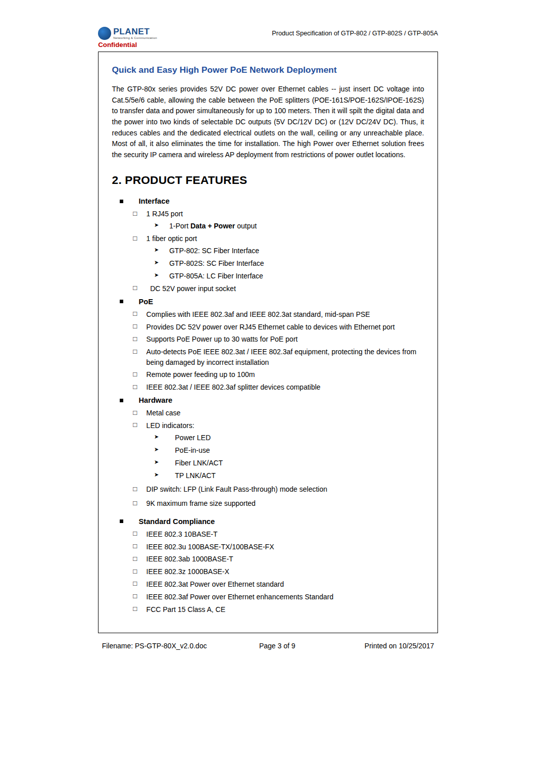PLANET
Networking & Communication
Product Specification of GTP-802 / GTP-802S / GTP-805A
Confidential
Quick and Easy High Power PoE Network Deployment
The GTP-80x series provides 52V DC power over Ethernet cables -- just insert DC voltage into Cat.5/5e/6 cable, allowing the cable between the PoE splitters (POE-161S/POE-162S/IPOE-162S) to transfer data and power simultaneously for up to 100 meters. Then it will spilt the digital data and the power into two kinds of selectable DC outputs (5V DC/12V DC) or (12V DC/24V DC). Thus, it reduces cables and the dedicated electrical outlets on the wall, ceiling or any unreachable place. Most of all, it also eliminates the time for installation. The high Power over Ethernet solution frees the security IP camera and wireless AP deployment from restrictions of power outlet locations.
2. PRODUCT FEATURES
Interface
1 RJ45 port
1-Port Data + Power output
1 fiber optic port
GTP-802: SC Fiber Interface
GTP-802S: SC Fiber Interface
GTP-805A: LC Fiber Interface
DC 52V power input socket
PoE
Complies with IEEE 802.3af and IEEE 802.3at standard, mid-span PSE
Provides DC 52V power over RJ45 Ethernet cable to devices with Ethernet port
Supports PoE Power up to 30 watts for PoE port
Auto-detects PoE IEEE 802.3at / IEEE 802.3af equipment, protecting the devices from being damaged by incorrect installation
Remote power feeding up to 100m
IEEE 802.3at / IEEE 802.3af splitter devices compatible
Hardware
Metal case
LED indicators:
Power LED
PoE-in-use
Fiber LNK/ACT
TP LNK/ACT
DIP switch: LFP (Link Fault Pass-through) mode selection
9K maximum frame size supported
Standard Compliance
IEEE 802.3 10BASE-T
IEEE 802.3u 100BASE-TX/100BASE-FX
IEEE 802.3ab 1000BASE-T
IEEE 802.3z 1000BASE-X
IEEE 802.3at Power over Ethernet standard
IEEE 802.3af Power over Ethernet enhancements Standard
FCC Part 15 Class A, CE
Filename: PS-GTP-80X_v2.0.doc
Page 3 of 9
Printed on 10/25/2017